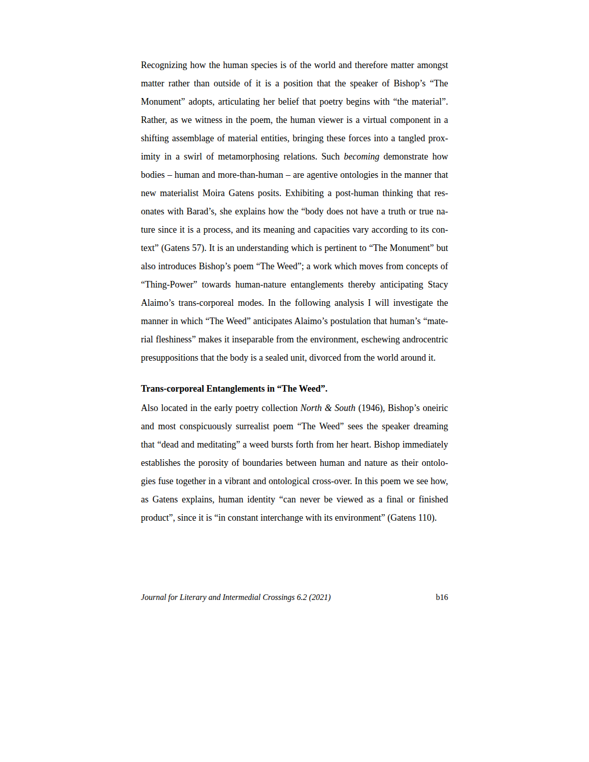Recognizing how the human species is of the world and therefore matter amongst matter rather than outside of it is a position that the speaker of Bishop’s “The Monument” adopts, articulating her belief that poetry begins with “the material”. Rather, as we witness in the poem, the human viewer is a virtual component in a shifting assemblage of material entities, bringing these forces into a tangled proximity in a swirl of metamorphosing relations. Such becoming demonstrate how bodies – human and more-than-human – are agentive ontologies in the manner that new materialist Moira Gatens posits. Exhibiting a post-human thinking that resonates with Barad’s, she explains how the “body does not have a truth or true nature since it is a process, and its meaning and capacities vary according to its context” (Gatens 57). It is an understanding which is pertinent to “The Monument” but also introduces Bishop’s poem “The Weed”; a work which moves from concepts of “Thing-Power” towards human-nature entanglements thereby anticipating Stacy Alaimo’s trans-corporeal modes. In the following analysis I will investigate the manner in which “The Weed” anticipates Alaimo’s postulation that human’s “material fleshiness” makes it inseparable from the environment, eschewing androcentric presuppositions that the body is a sealed unit, divorced from the world around it.
Trans-corporeal Entanglements in “The Weed”.
Also located in the early poetry collection North & South (1946), Bishop’s oneiric and most conspicuously surrealist poem “The Weed” sees the speaker dreaming that “dead and meditating” a weed bursts forth from her heart. Bishop immediately establishes the porosity of boundaries between human and nature as their ontologies fuse together in a vibrant and ontological cross-over. In this poem we see how, as Gatens explains, human identity “can never be viewed as a final or finished product”, since it is “in constant interchange with its environment” (Gatens 110).
Journal for Literary and Intermedial Crossings 6.2 (2021) b16